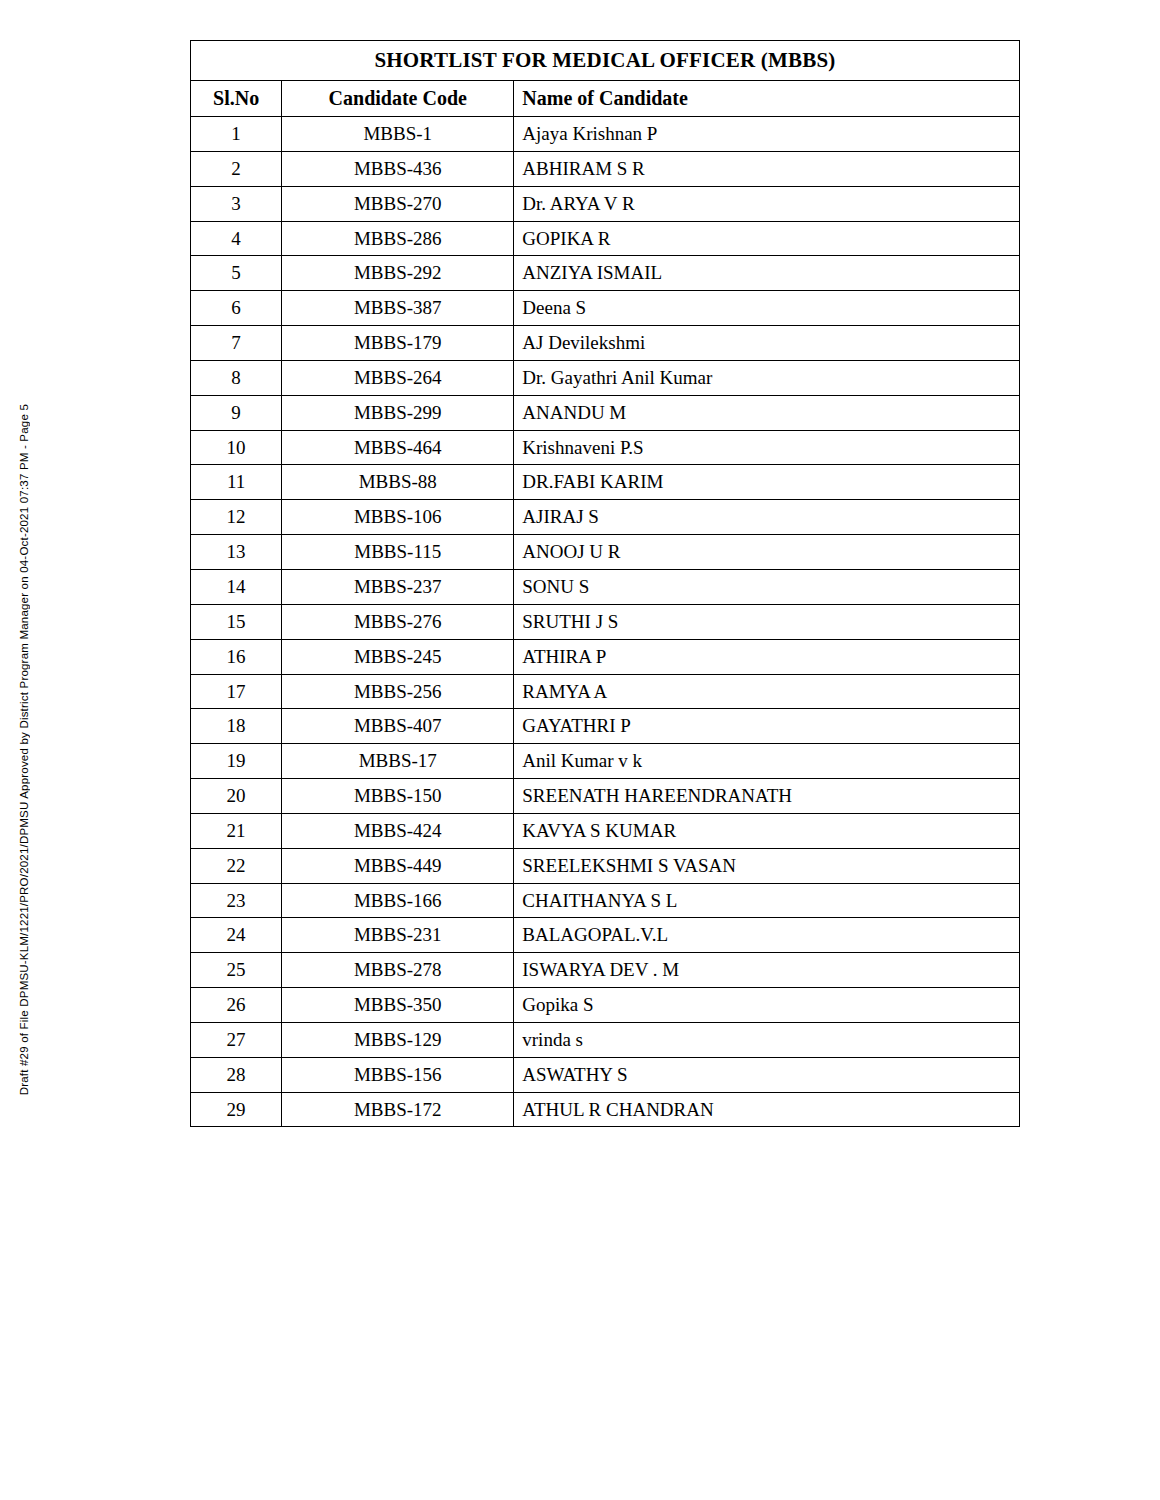Draft #29 of File DPMSU-KLM/1221/PRO/2021/DPMSU Approved by District Program Manager on 04-Oct-2021 07:37 PM - Page 5
SHORTLIST FOR MEDICAL OFFICER (MBBS)
| Sl.No | Candidate Code | Name of Candidate |
| --- | --- | --- |
| 1 | MBBS-1 | Ajaya Krishnan P |
| 2 | MBBS-436 | ABHIRAM S R |
| 3 | MBBS-270 | Dr. ARYA V R |
| 4 | MBBS-286 | GOPIKA R |
| 5 | MBBS-292 | ANZIYA ISMAIL |
| 6 | MBBS-387 | Deena S |
| 7 | MBBS-179 | AJ Devilekshmi |
| 8 | MBBS-264 | Dr. Gayathri Anil Kumar |
| 9 | MBBS-299 | ANANDU M |
| 10 | MBBS-464 | Krishnaveni P.S |
| 11 | MBBS-88 | DR.FABI KARIM |
| 12 | MBBS-106 | AJIRAJ S |
| 13 | MBBS-115 | ANOOJ U R |
| 14 | MBBS-237 | SONU S |
| 15 | MBBS-276 | SRUTHI J S |
| 16 | MBBS-245 | ATHIRA P |
| 17 | MBBS-256 | RAMYA A |
| 18 | MBBS-407 | GAYATHRI P |
| 19 | MBBS-17 | Anil Kumar v k |
| 20 | MBBS-150 | SREENATH HAREENDRANATH |
| 21 | MBBS-424 | KAVYA S KUMAR |
| 22 | MBBS-449 | SREELEKSHMI S VASAN |
| 23 | MBBS-166 | CHAITHANYA S L |
| 24 | MBBS-231 | BALAGOPAL.V.L |
| 25 | MBBS-278 | ISWARYA DEV . M |
| 26 | MBBS-350 | Gopika S |
| 27 | MBBS-129 | vrinda s |
| 28 | MBBS-156 | ASWATHY S |
| 29 | MBBS-172 | ATHUL R CHANDRAN |